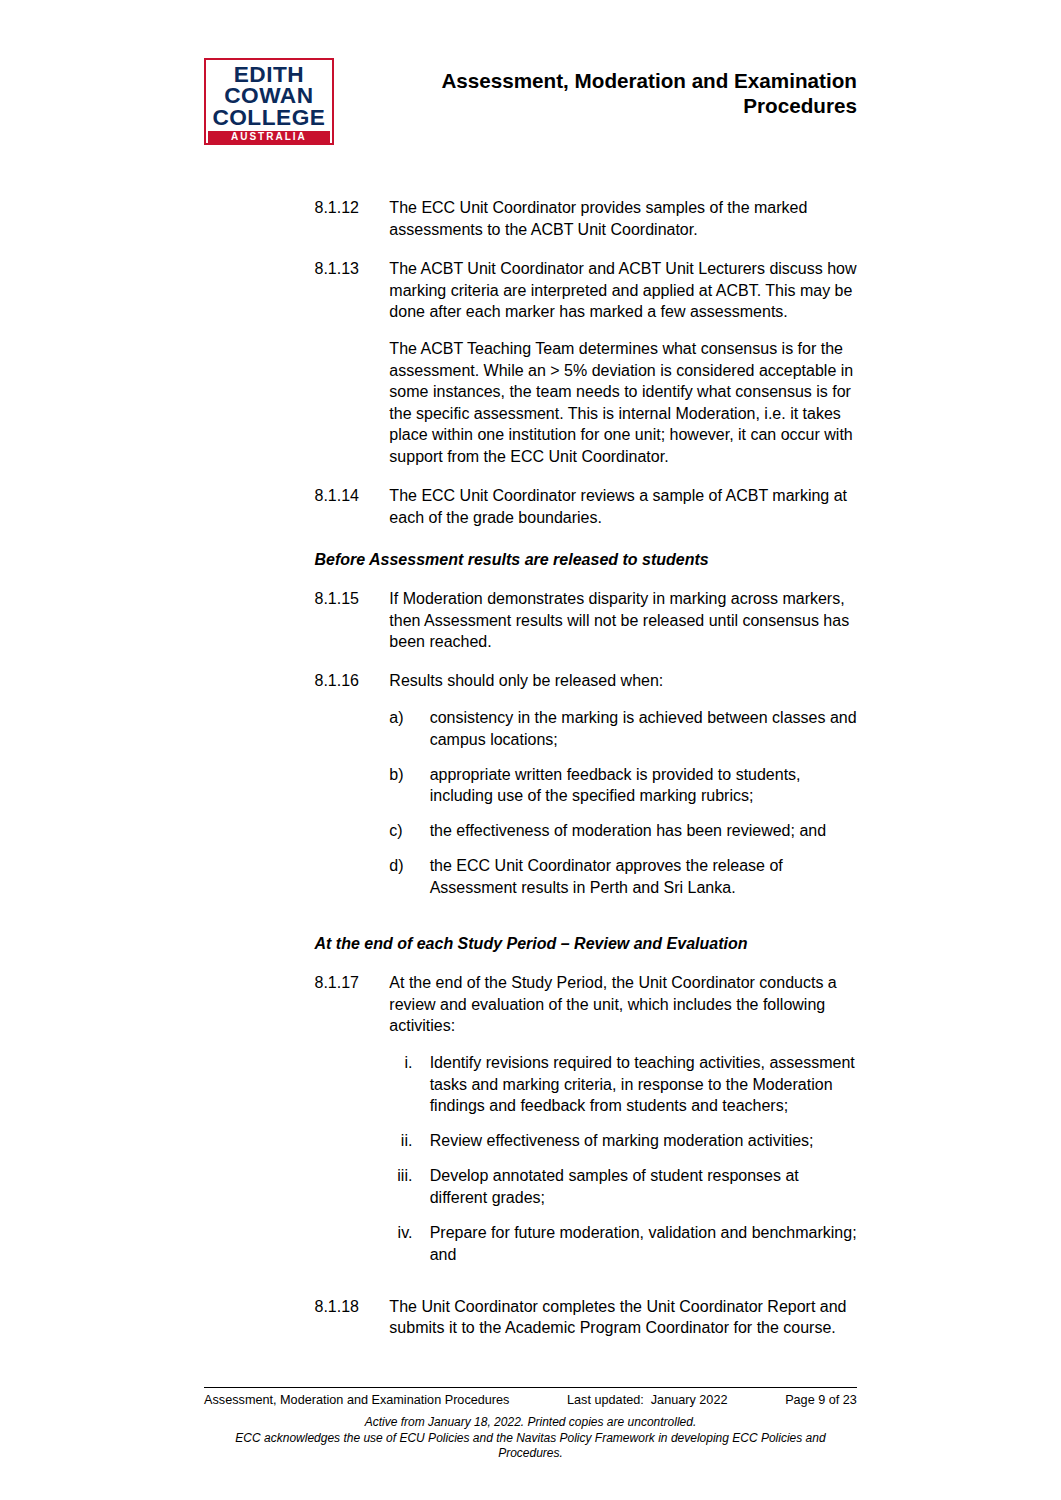EDITH COWAN COLLEGE
AUSTRALIA
Assessment, Moderation and Examination Procedures
8.1.12
The ECC Unit Coordinator provides samples of the marked assessments to the ACBT Unit Coordinator.
8.1.13
The ACBT Unit Coordinator and ACBT Unit Lecturers discuss how marking criteria are interpreted and applied at ACBT. This may be done after each marker has marked a few assessments.
The ACBT Teaching Team determines what consensus is for the assessment. While an > 5% deviation is considered acceptable in some instances, the team needs to identify what consensus is for the specific assessment. This is internal Moderation, i.e. it takes place within one institution for one unit; however, it can occur with support from the ECC Unit Coordinator.
8.1.14
The ECC Unit Coordinator reviews a sample of ACBT marking at each of the grade boundaries.
Before Assessment results are released to students
8.1.15
If Moderation demonstrates disparity in marking across markers, then Assessment results will not be released until consensus has been reached.
8.1.16
Results should only be released when:
a) consistency in the marking is achieved between classes and campus locations;
b) appropriate written feedback is provided to students, including use of the specified marking rubrics;
c) the effectiveness of moderation has been reviewed; and
d) the ECC Unit Coordinator approves the release of Assessment results in Perth and Sri Lanka.
At the end of each Study Period – Review and Evaluation
8.1.17
At the end of the Study Period, the Unit Coordinator conducts a review and evaluation of the unit, which includes the following activities:
i. Identify revisions required to teaching activities, assessment tasks and marking criteria, in response to the Moderation findings and feedback from students and teachers;
ii. Review effectiveness of marking moderation activities;
iii. Develop annotated samples of student responses at different grades;
iv. Prepare for future moderation, validation and benchmarking; and
8.1.18
The Unit Coordinator completes the Unit Coordinator Report and submits it to the Academic Program Coordinator for the course.
Assessment, Moderation and Examination Procedures Last updated: January 2022 Page 9 of 23
Active from January 18, 2022. Printed copies are uncontrolled.
ECC acknowledges the use of ECU Policies and the Navitas Policy Framework in developing ECC Policies and Procedures.